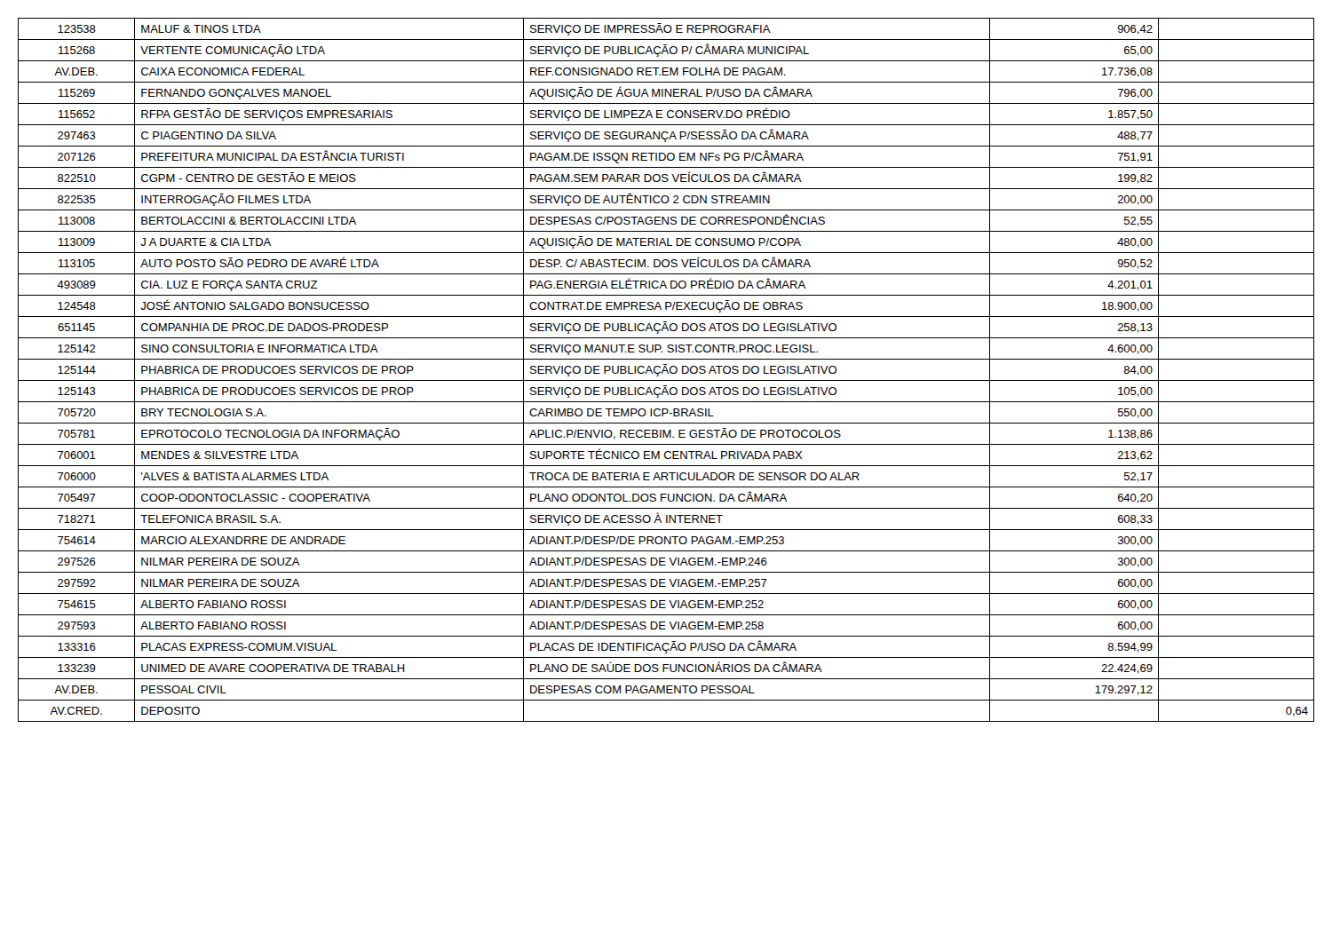| 123538 | MALUF & TINOS LTDA | SERVIÇO DE IMPRESSÃO E REPROGRAFIA | 906,42 | |
| 115268 | VERTENTE COMUNICAÇÃO LTDA | SERVIÇO DE PUBLICAÇÃO P/ CÂMARA MUNICIPAL | 65,00 | |
| AV.DEB. | CAIXA ECONOMICA FEDERAL | REF.CONSIGNADO RET.EM FOLHA DE PAGAM. | 17.736,08 | |
| 115269 | FERNANDO GONÇALVES MANOEL | AQUISIÇÃO DE ÁGUA MINERAL P/USO DA CÂMARA | 796,00 | |
| 115652 | RFPA GESTÃO DE SERVIÇOS EMPRESARIAIS | SERVIÇO DE LIMPEZA E CONSERV.DO PRÉDIO | 1.857,50 | |
| 297463 | C PIAGENTINO DA SILVA | SERVIÇO DE SEGURANÇA P/SESSÃO DA CÂMARA | 488,77 | |
| 207126 | PREFEITURA MUNICIPAL DA ESTÂNCIA TURISTI | PAGAM.DE ISSQN RETIDO EM NFs PG P/CÂMARA | 751,91 | |
| 822510 | CGPM - CENTRO DE GESTÃO E MEIOS | PAGAM.SEM PARAR DOS VEÍCULOS DA CÂMARA | 199,82 | |
| 822535 | INTERROGAÇÃO FILMES LTDA | SERVIÇO DE AUTÊNTICO 2 CDN STREAMIN | 200,00 | |
| 113008 | BERTOLACCINI & BERTOLACCINI LTDA | DESPESAS C/POSTAGENS DE CORRESPONDÊNCIAS | 52,55 | |
| 113009 | J A DUARTE & CIA LTDA | AQUISIÇÃO DE MATERIAL DE CONSUMO P/COPA | 480,00 | |
| 113105 | AUTO POSTO SÃO PEDRO DE AVARÉ LTDA | DESP. C/ ABASTECIM. DOS VEÍCULOS DA CÂMARA | 950,52 | |
| 493089 | CIA. LUZ E FORÇA SANTA CRUZ | PAG.ENERGIA ELÉTRICA DO PRÉDIO DA CÂMARA | 4.201,01 | |
| 124548 | JOSÉ ANTONIO SALGADO BONSUCESSO | CONTRAT.DE EMPRESA P/EXECUÇÃO DE OBRAS | 18.900,00 | |
| 651145 | COMPANHIA DE PROC.DE DADOS-PRODESP | SERVIÇO DE PUBLICAÇÃO DOS ATOS DO LEGISLATIVO | 258,13 | |
| 125142 | SINO CONSULTORIA E INFORMATICA LTDA | SERVIÇO MANUT.E SUP. SIST.CONTR.PROC.LEGISL. | 4.600,00 | |
| 125144 | PHABRICA DE PRODUCOES SERVICOS DE PROP | SERVIÇO DE PUBLICAÇÃO DOS ATOS DO LEGISLATIVO | 84,00 | |
| 125143 | PHABRICA DE PRODUCOES SERVICOS DE PROP | SERVIÇO DE PUBLICAÇÃO DOS ATOS DO LEGISLATIVO | 105,00 | |
| 705720 | BRY TECNOLOGIA S.A. | CARIMBO DE TEMPO ICP-BRASIL | 550,00 | |
| 705781 | EPROTOCOLO TECNOLOGIA DA INFORMAÇÃO | APLIC.P/ENVIO, RECEBIM. E GESTÃO DE PROTOCOLOS | 1.138,86 | |
| 706001 | MENDES & SILVESTRE LTDA | SUPORTE TÉCNICO EM CENTRAL PRIVADA PABX | 213,62 | |
| 706000 | 'ALVES & BATISTA ALARMES LTDA | TROCA DE BATERIA E ARTICULADOR DE SENSOR DO ALAR | 52,17 | |
| 705497 | COOP-ODONTOCLASSIC - COOPERATIVA | PLANO ODONTOL.DOS FUNCION. DA CÂMARA | 640,20 | |
| 718271 | TELEFONICA BRASIL S.A. | SERVIÇO DE ACESSO À INTERNET | 608,33 | |
| 754614 | MARCIO ALEXANDRRE DE ANDRADE | ADIANT.P/DESP/DE PRONTO PAGAM.-EMP.253 | 300,00 | |
| 297526 | NILMAR PEREIRA DE SOUZA | ADIANT.P/DESPESAS DE VIAGEM.-EMP.246 | 300,00 | |
| 297592 | NILMAR PEREIRA DE SOUZA | ADIANT.P/DESPESAS DE VIAGEM.-EMP.257 | 600,00 | |
| 754615 | ALBERTO FABIANO ROSSI | ADIANT.P/DESPESAS DE VIAGEM-EMP.252 | 600,00 | |
| 297593 | ALBERTO FABIANO ROSSI | ADIANT.P/DESPESAS DE VIAGEM-EMP.258 | 600,00 | |
| 133316 | PLACAS EXPRESS-COMUM.VISUAL | PLACAS DE IDENTIFICAÇÃO P/USO DA CÂMARA | 8.594,99 | |
| 133239 | UNIMED DE AVARE COOPERATIVA DE TRABALH | PLANO DE SAÚDE DOS FUNCIONÁRIOS DA CÂMARA | 22.424,69 | |
| AV.DEB. | PESSOAL CIVIL | DESPESAS COM PAGAMENTO PESSOAL | 179.297,12 | |
| AV.CRED. | DEPOSITO | | | 0,64 |